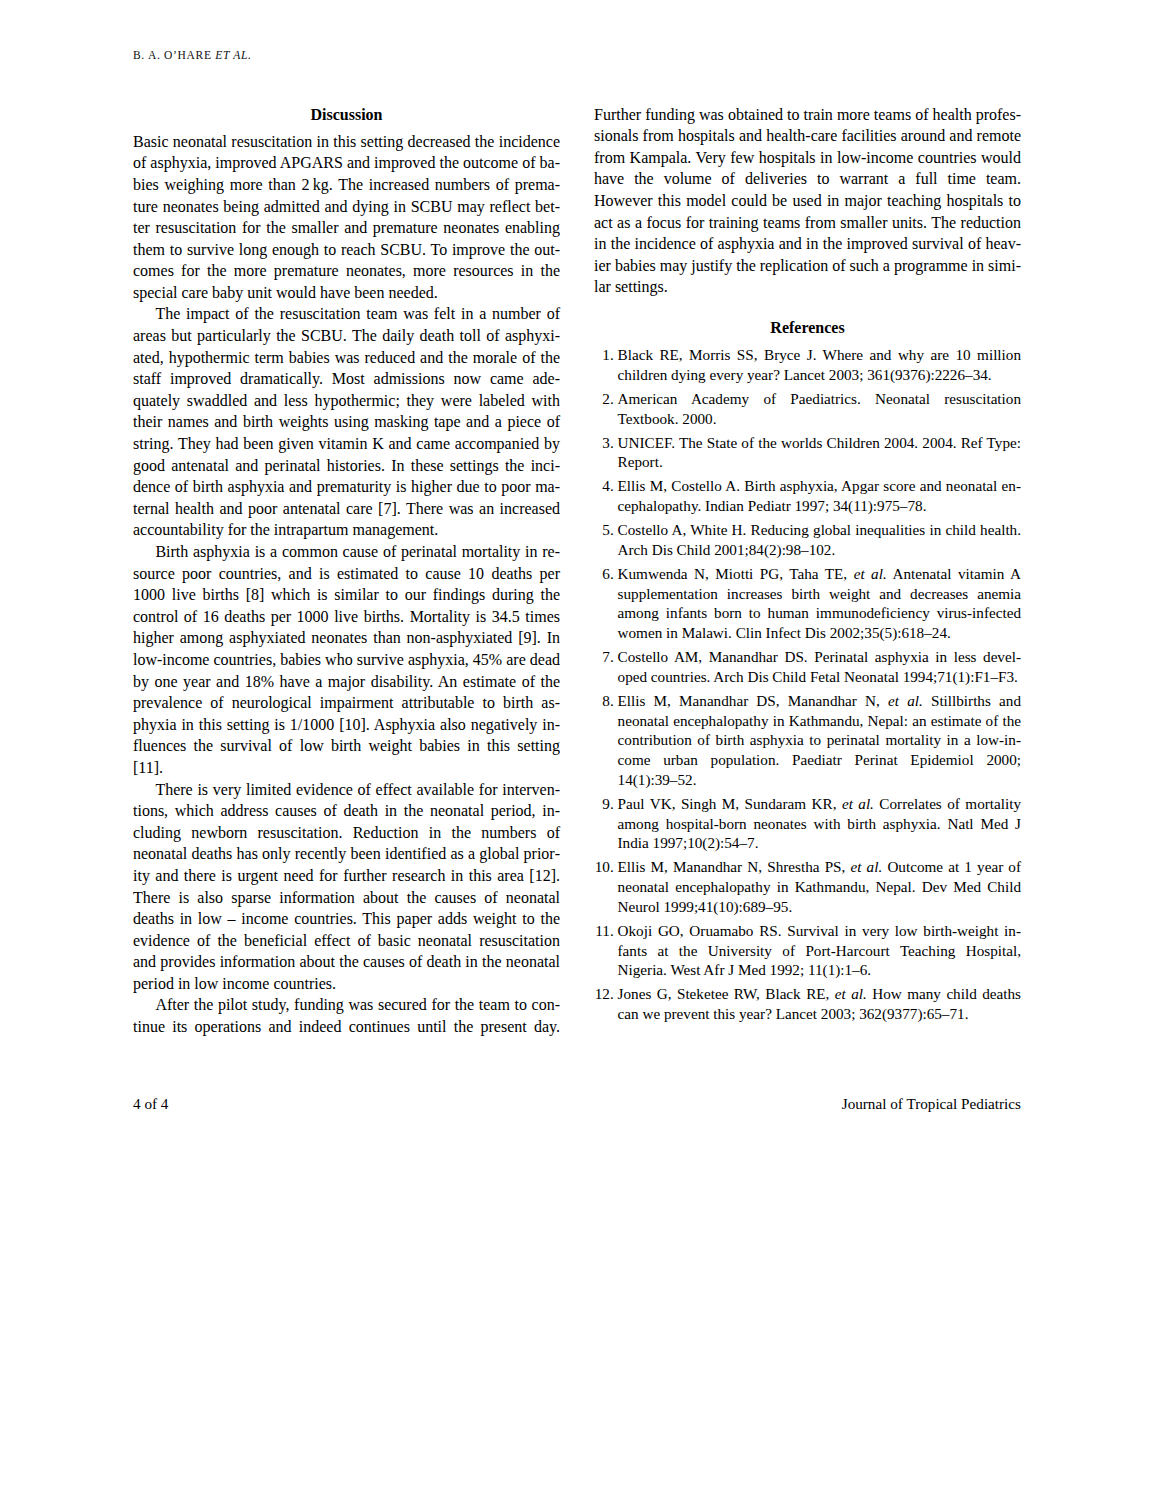B. A. O’Hare et al.
Discussion
Basic neonatal resuscitation in this setting decreased the incidence of asphyxia, improved APGARS and improved the outcome of babies weighing more than 2 kg. The increased numbers of premature neonates being admitted and dying in SCBU may reflect better resuscitation for the smaller and premature neonates enabling them to survive long enough to reach SCBU. To improve the outcomes for the more premature neonates, more resources in the special care baby unit would have been needed.
The impact of the resuscitation team was felt in a number of areas but particularly the SCBU. The daily death toll of asphyxiated, hypothermic term babies was reduced and the morale of the staff improved dramatically. Most admissions now came adequately swaddled and less hypothermic; they were labeled with their names and birth weights using masking tape and a piece of string. They had been given vitamin K and came accompanied by good antenatal and perinatal histories. In these settings the incidence of birth asphyxia and prematurity is higher due to poor maternal health and poor antenatal care [7]. There was an increased accountability for the intrapartum management.
Birth asphyxia is a common cause of perinatal mortality in resource poor countries, and is estimated to cause 10 deaths per 1000 live births [8] which is similar to our findings during the control of 16 deaths per 1000 live births. Mortality is 34.5 times higher among asphyxiated neonates than non-asphyxiated [9]. In low-income countries, babies who survive asphyxia, 45% are dead by one year and 18% have a major disability. An estimate of the prevalence of neurological impairment attributable to birth asphyxia in this setting is 1/1000 [10]. Asphyxia also negatively influences the survival of low birth weight babies in this setting [11].
There is very limited evidence of effect available for interventions, which address causes of death in the neonatal period, including newborn resuscitation. Reduction in the numbers of neonatal deaths has only recently been identified as a global priority and there is urgent need for further research in this area [12]. There is also sparse information about the causes of neonatal deaths in low – income countries. This paper adds weight to the evidence of the beneficial effect of basic neonatal resuscitation and provides information about the causes of death in the neonatal period in low income countries.
After the pilot study, funding was secured for the team to continue its operations and indeed continues until the present day. Further funding was obtained to train more teams of health professionals from hospitals and health-care facilities around and remote from Kampala. Very few hospitals in low-income countries would have the volume of deliveries to warrant a full time team. However this model could be used in major teaching hospitals to act as a focus for training teams from smaller units. The reduction in the incidence of asphyxia and in the improved survival of heavier babies may justify the replication of such a programme in similar settings.
References
Black RE, Morris SS, Bryce J. Where and why are 10 million children dying every year? Lancet 2003; 361(9376):2226–34.
American Academy of Paediatrics. Neonatal resuscitation Textbook. 2000.
UNICEF. The State of the worlds Children 2004. 2004. Ref Type: Report.
Ellis M, Costello A. Birth asphyxia, Apgar score and neonatal encephalopathy. Indian Pediatr 1997; 34(11):975–78.
Costello A, White H. Reducing global inequalities in child health. Arch Dis Child 2001;84(2):98–102.
Kumwenda N, Miotti PG, Taha TE, et al. Antenatal vitamin A supplementation increases birth weight and decreases anemia among infants born to human immunodeficiency virus-infected women in Malawi. Clin Infect Dis 2002;35(5):618–24.
Costello AM, Manandhar DS. Perinatal asphyxia in less developed countries. Arch Dis Child Fetal Neonatal 1994;71(1):F1–F3.
Ellis M, Manandhar DS, Manandhar N, et al. Stillbirths and neonatal encephalopathy in Kathmandu, Nepal: an estimate of the contribution of birth asphyxia to perinatal mortality in a low-income urban population. Paediatr Perinat Epidemiol 2000; 14(1):39–52.
Paul VK, Singh M, Sundaram KR, et al. Correlates of mortality among hospital-born neonates with birth asphyxia. Natl Med J India 1997;10(2):54–7.
Ellis M, Manandhar N, Shrestha PS, et al. Outcome at 1 year of neonatal encephalopathy in Kathmandu, Nepal. Dev Med Child Neurol 1999;41(10):689–95.
Okoji GO, Oruamabo RS. Survival in very low birth-weight infants at the University of Port-Harcourt Teaching Hospital, Nigeria. West Afr J Med 1992; 11(1):1–6.
Jones G, Steketee RW, Black RE, et al. How many child deaths can we prevent this year? Lancet 2003; 362(9377):65–71.
4 of 4
Journal of Tropical Pediatrics